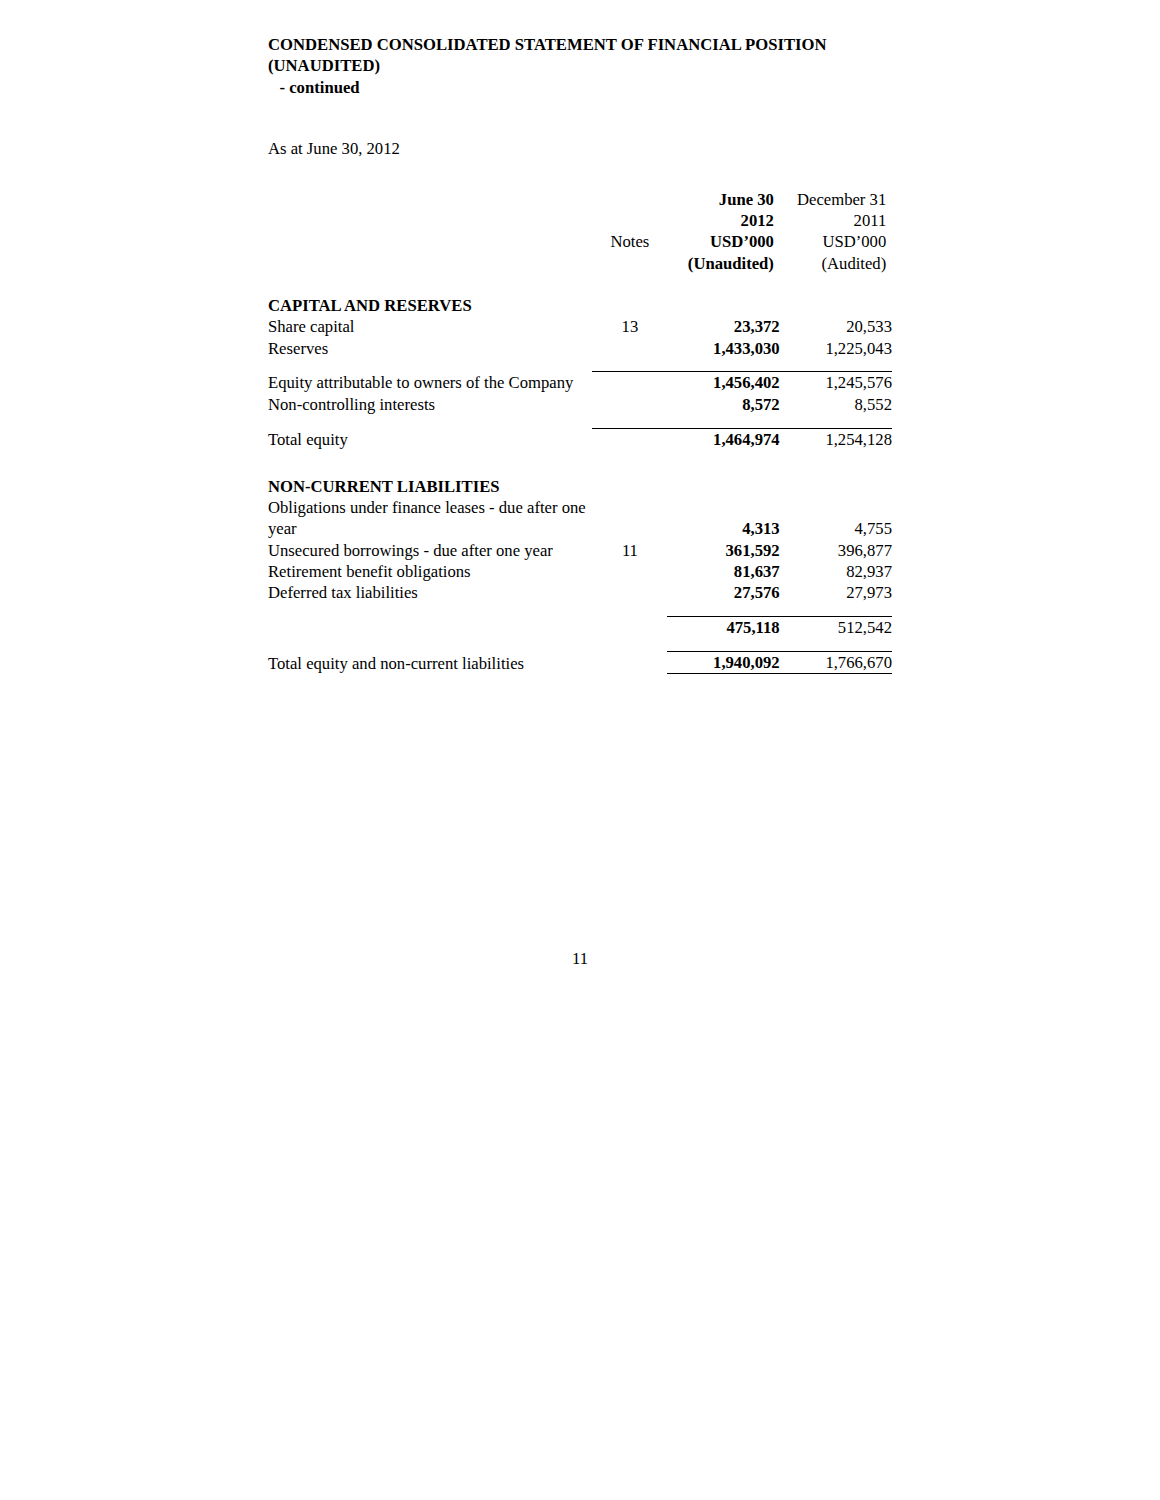Condensed Consolidated Statement of Financial Position (Unaudited) - continued
As at June 30, 2012
| | | June 30 | December 31 |
| --- | --- | --- | --- |
| | | 2012 | 2011 |
| | Notes | USD’000 | USD’000 |
| | | (Unaudited) | (Audited) |
| CAPITAL AND RESERVES | | | |
| Share capital | 13 | 23,372 | 20,533 |
| Reserves | | 1,433,030 | 1,225,043 |
| Equity attributable to owners of the Company | | 1,456,402 | 1,245,576 |
| Non-controlling interests | | 8,572 | 8,552 |
| Total equity | | 1,464,974 | 1,254,128 |
| NON-CURRENT LIABILITIES | | | |
| Obligations under finance leases - due after one year | | 4,313 | 4,755 |
| Unsecured borrowings - due after one year | 11 | 361,592 | 396,877 |
| Retirement benefit obligations | | 81,637 | 82,937 |
| Deferred tax liabilities | | 27,576 | 27,973 |
| | | 475,118 | 512,542 |
| Total equity and non-current liabilities | | 1,940,092 | 1,766,670 |
11